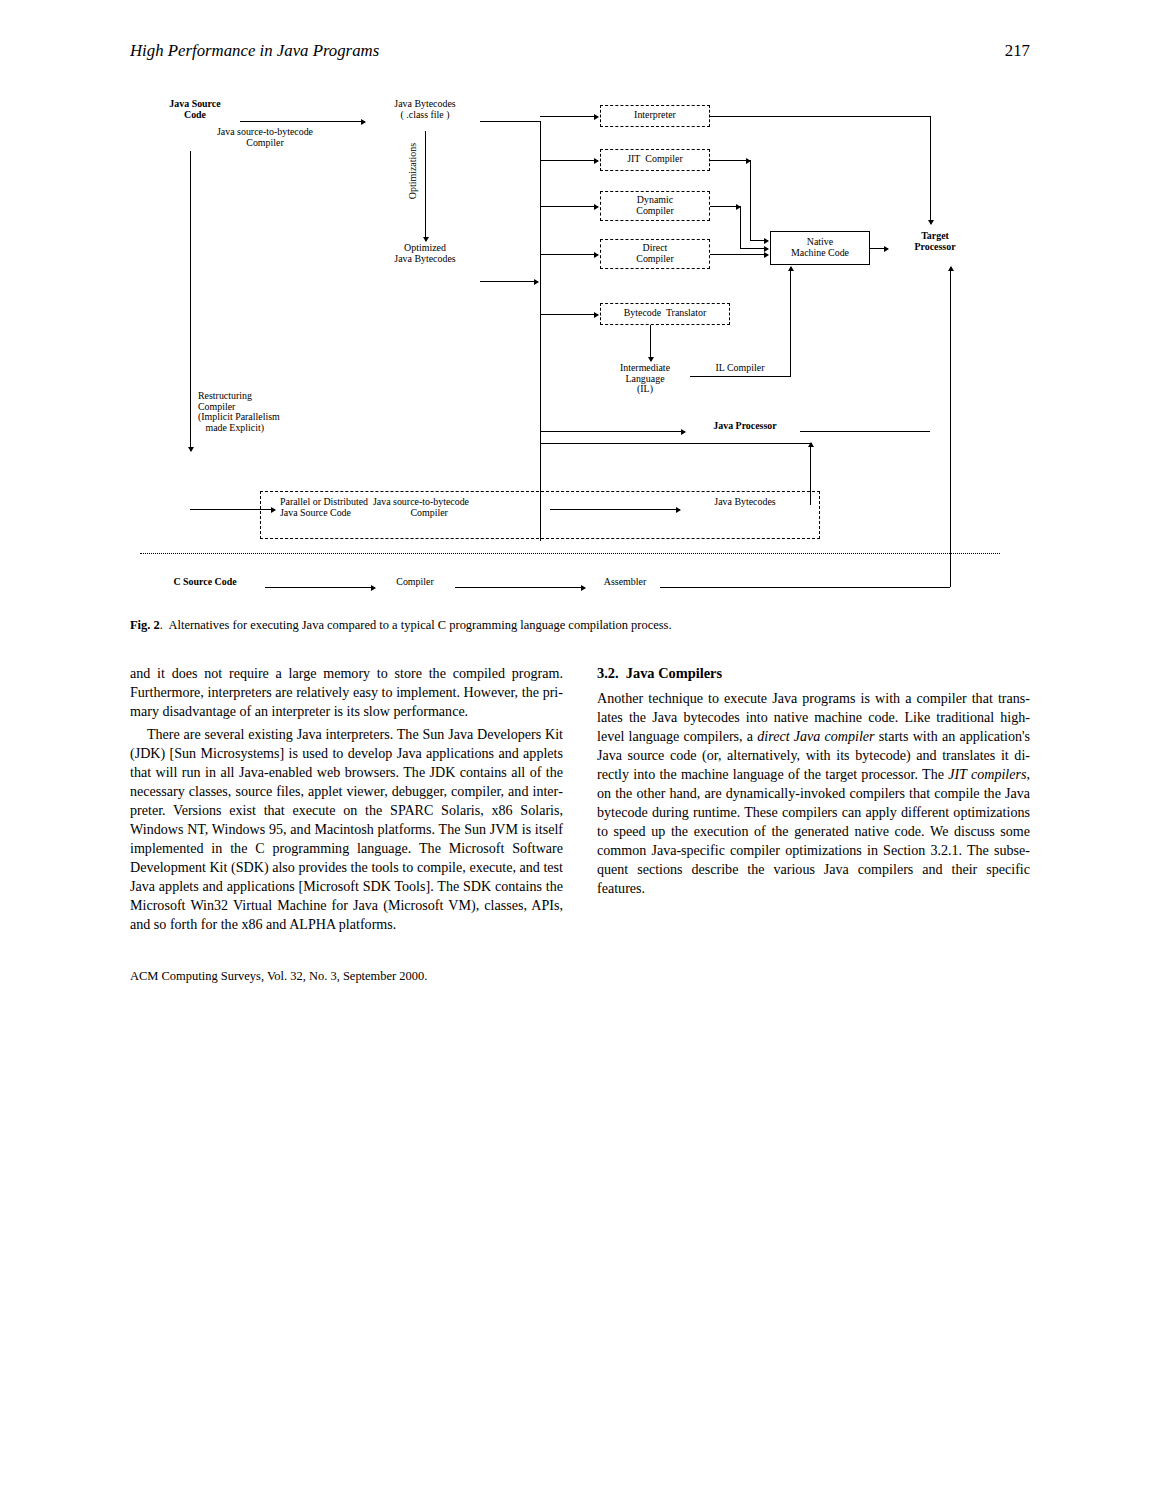High Performance in Java Programs 217
Java Source
Code
Java source-to-bytecode
Compiler
Java Bytecodes
( .class file )
Optimizations
Optimized
Java Bytecodes
Interpreter
JIT Compiler
Dynamic
Compiler
Direct
Compiler
Bytecode Translator
Intermediate
Language
(IL)
IL Compiler
Native
Machine Code
Target
Processor
Restructuring
Compiler
(Implicit Parallelism
made Explicit)
Java Processor
Parallel or Distributed Java source-to-bytecode
Java Source Code Compiler
Java Bytecodes
C Source Code
Compiler
Assembler
Fig. 2. Alternatives for executing Java compared to a typical C programming language compilation process.
and it does not require a large memory to store the compiled program. Furthermore, interpreters are relatively easy to implement. However, the primary disadvantage of an interpreter is its slow performance.
There are several existing Java interpreters. The Sun Java Developers Kit (JDK) [Sun Microsystems] is used to develop Java applications and applets that will run in all Java-enabled web browsers. The JDK contains all of the necessary classes, source files, applet viewer, debugger, compiler, and interpreter. Versions exist that execute on the SPARC Solaris, x86 Solaris, Windows NT, Windows 95, and Macintosh platforms. The Sun JVM is itself implemented in the C programming language. The Microsoft Software Development Kit (SDK) also provides the tools to compile, execute, and test Java applets and applications [Microsoft SDK Tools]. The SDK contains the Microsoft Win32 Virtual Machine for Java (Microsoft VM), classes, APIs, and so forth for the x86 and ALPHA platforms.
3.2. Java Compilers
Another technique to execute Java programs is with a compiler that translates the Java bytecodes into native machine code. Like traditional high-level language compilers, a direct Java compiler starts with an application's Java source code (or, alternatively, with its bytecode) and translates it directly into the machine language of the target processor. The JIT compilers, on the other hand, are dynamically-invoked compilers that compile the Java bytecode during runtime. These compilers can apply different optimizations to speed up the execution of the generated native code. We discuss some common Java-specific compiler optimizations in Section 3.2.1. The subsequent sections describe the various Java compilers and their specific features.
ACM Computing Surveys, Vol. 32, No. 3, September 2000.